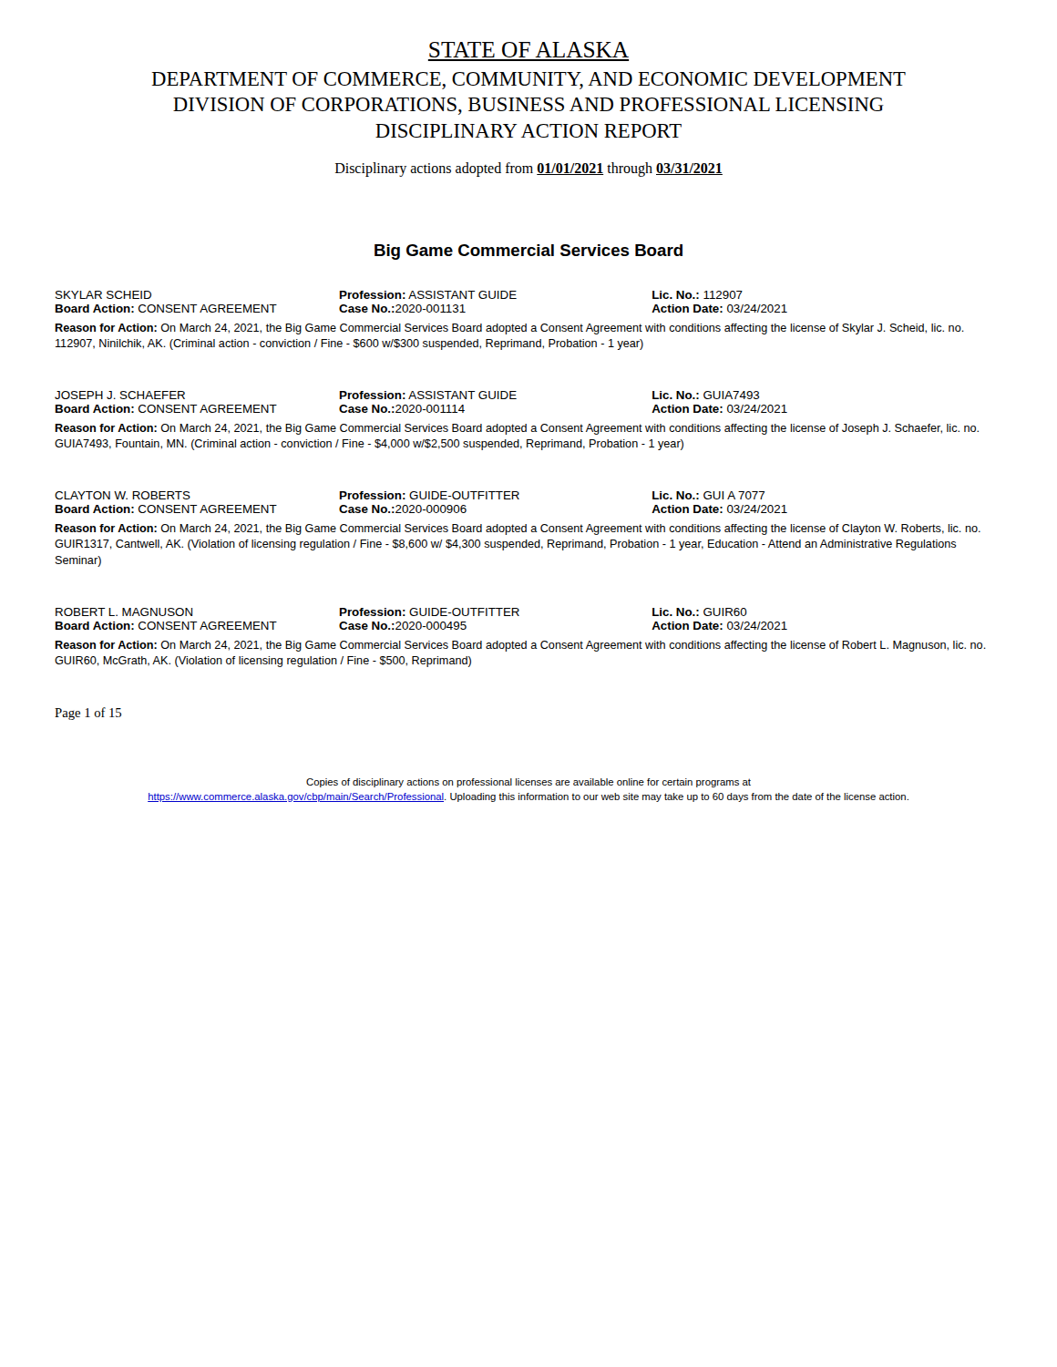STATE OF ALASKA
DEPARTMENT OF COMMERCE, COMMUNITY, AND ECONOMIC DEVELOPMENT
DIVISION OF CORPORATIONS, BUSINESS AND PROFESSIONAL LICENSING
DISCIPLINARY ACTION REPORT
Disciplinary actions adopted from 01/01/2021 through 03/31/2021
Big Game Commercial Services Board
| SKYLAR SCHEID | Profession: ASSISTANT GUIDE | Lic. No.: 112907 |
| Board Action: CONSENT AGREEMENT | Case No.: 2020-001131 | Action Date: 03/24/2021 |
Reason for Action: On March 24, 2021, the Big Game Commercial Services Board adopted a Consent Agreement with conditions affecting the license of Skylar J. Scheid, lic. no. 112907, Ninilchik, AK. (Criminal action - conviction / Fine - $600 w/$300 suspended, Reprimand, Probation - 1 year)
| JOSEPH J. SCHAEFER | Profession: ASSISTANT GUIDE | Lic. No.: GUIA7493 |
| Board Action: CONSENT AGREEMENT | Case No.: 2020-001114 | Action Date: 03/24/2021 |
Reason for Action: On March 24, 2021, the Big Game Commercial Services Board adopted a Consent Agreement with conditions affecting the license of Joseph J. Schaefer, lic. no. GUIA7493, Fountain, MN. (Criminal action - conviction / Fine - $4,000 w/$2,500 suspended, Reprimand, Probation - 1 year)
| CLAYTON W. ROBERTS | Profession: GUIDE-OUTFITTER | Lic. No.: GUI A 7077 |
| Board Action: CONSENT AGREEMENT | Case No.: 2020-000906 | Action Date: 03/24/2021 |
Reason for Action: On March 24, 2021, the Big Game Commercial Services Board adopted a Consent Agreement with conditions affecting the license of Clayton W. Roberts, lic. no. GUIR1317, Cantwell, AK. (Violation of licensing regulation / Fine - $8,600 w/ $4,300 suspended, Reprimand, Probation - 1 year, Education - Attend an Administrative Regulations Seminar)
| ROBERT L. MAGNUSON | Profession: GUIDE-OUTFITTER | Lic. No.: GUIR60 |
| Board Action: CONSENT AGREEMENT | Case No.: 2020-000495 | Action Date: 03/24/2021 |
Reason for Action: On March 24, 2021, the Big Game Commercial Services Board adopted a Consent Agreement with conditions affecting the license of Robert L. Magnuson, lic. no. GUIR60, McGrath, AK. (Violation of licensing regulation / Fine - $500, Reprimand)
Page 1 of 15
Copies of disciplinary actions on professional licenses are available online for certain programs at
https://www.commerce.alaska.gov/cbp/main/Search/Professional. Uploading this information to our web site may take up to 60 days from the date of the license action.